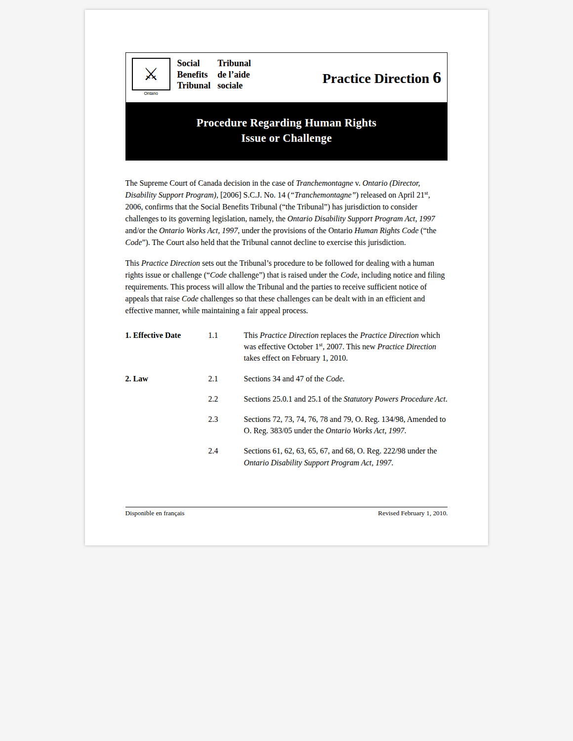⚔
Ontario
Social
Benefits
Tribunal
Tribunal
de l’aide
sociale
Practice Direction 6
Procedure Regarding Human Rights
Issue or Challenge
The Supreme Court of Canada decision in the case of Tranchemontagne v. Ontario (Director, Disability Support Program), [2006] S.C.J. No. 14 (“Tranchemontagne”) released on April 21st, 2006, confirms that the Social Benefits Tribunal (“the Tribunal”) has jurisdiction to consider challenges to its governing legislation, namely, the Ontario Disability Support Program Act, 1997 and/or the Ontario Works Act, 1997, under the provisions of the Ontario Human Rights Code (“the Code”). The Court also held that the Tribunal cannot decline to exercise this jurisdiction.
This Practice Direction sets out the Tribunal’s procedure to be followed for dealing with a human rights issue or challenge (“Code challenge”) that is raised under the Code, including notice and filing requirements. This process will allow the Tribunal and the parties to receive sufficient notice of appeals that raise Code challenges so that these challenges can be dealt with in an efficient and effective manner, while maintaining a fair appeal process.
| 1. Effective Date | 1.1 | This Practice Direction replaces the Practice Direction which was effective October 1 st , 2007. This new Practice Direction takes effect on February 1, 2010. |
| 2. Law | 2.1 | Sections 34 and 47 of the Code . |
| | 2.2 | Sections 25.0.1 and 25.1 of the Statutory Powers Procedure Act . |
| | 2.3 | Sections 72, 73, 74, 76, 78 and 79, O. Reg. 134/98, Amended to O. Reg. 383/05 under the Ontario Works Act, 1997 . |
| | 2.4 | Sections 61, 62, 63, 65, 67, and 68, O. Reg. 222/98 under the Ontario Disability Support Program Act, 1997 . |
Disponible en français Revised February 1, 2010.